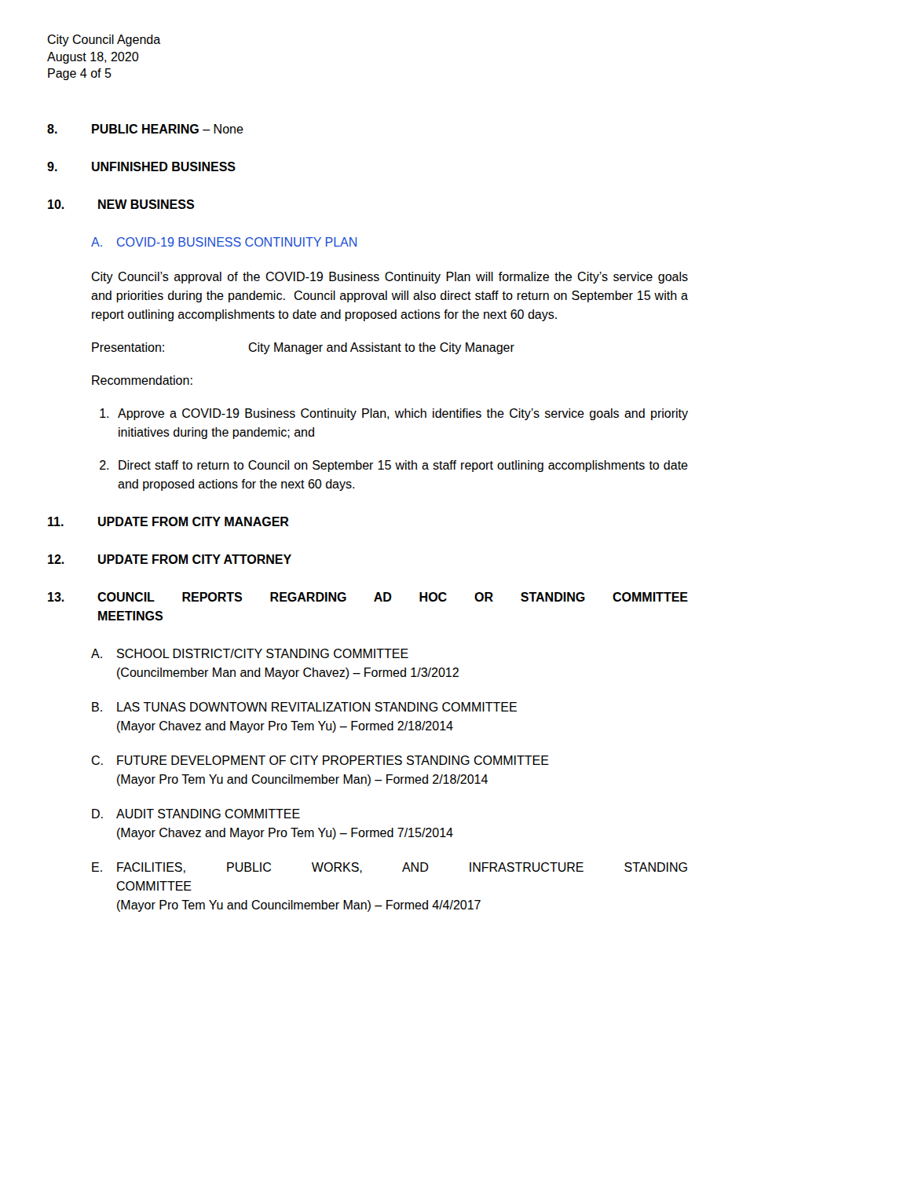City Council Agenda
August 18, 2020
Page 4 of 5
8.
PUBLIC HEARING – None
9.
UNFINISHED BUSINESS
10.
NEW BUSINESS
A.
COVID-19 BUSINESS CONTINUITY PLAN
City Council’s approval of the COVID-19 Business Continuity Plan will formalize the City’s service goals and priorities during the pandemic. Council approval will also direct staff to return on September 15 with a report outlining accomplishments to date and proposed actions for the next 60 days.
Presentation:
City Manager and Assistant to the City Manager
Recommendation:
Approve a COVID-19 Business Continuity Plan, which identifies the City’s service goals and priority initiatives during the pandemic; and
Direct staff to return to Council on September 15 with a staff report outlining accomplishments to date and proposed actions for the next 60 days.
11.
UPDATE FROM CITY MANAGER
12.
UPDATE FROM CITY ATTORNEY
13.
COUNCIL REPORTS REGARDING AD HOC OR STANDING COMMITTEE MEETINGS
A.
SCHOOL DISTRICT/CITY STANDING COMMITTEE (Councilmember Man and Mayor Chavez) – Formed 1/3/2012
B.
LAS TUNAS DOWNTOWN REVITALIZATION STANDING COMMITTEE (Mayor Chavez and Mayor Pro Tem Yu) – Formed 2/18/2014
C.
FUTURE DEVELOPMENT OF CITY PROPERTIES STANDING COMMITTEE (Mayor Pro Tem Yu and Councilmember Man) – Formed 2/18/2014
D.
AUDIT STANDING COMMITTEE (Mayor Chavez and Mayor Pro Tem Yu) – Formed 7/15/2014
E.
FACILITIES, PUBLIC WORKS, AND INFRASTRUCTURE STANDING COMMITTEE (Mayor Pro Tem Yu and Councilmember Man) – Formed 4/4/2017